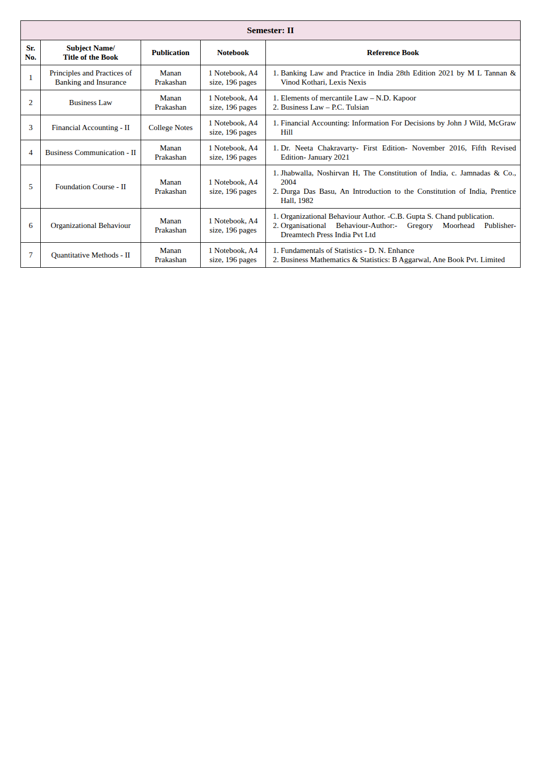Semester: II
| Sr. No. | Subject Name/ Title of the Book | Publication | Notebook | Reference Book |
| --- | --- | --- | --- | --- |
| 1 | Principles and Practices of Banking and Insurance | Manan Prakashan | 1 Notebook, A4 size, 196 pages | Banking Law and Practice in India 28th Edition 2021 by M L Tannan & Vinod Kothari, Lexis Nexis |
| 2 | Business Law | Manan Prakashan | 1 Notebook, A4 size, 196 pages | Elements of mercantile Law – N.D. Kapoor Business Law – P.C. Tulsian |
| 3 | Financial Accounting - II | College Notes | 1 Notebook, A4 size, 196 pages | Financial Accounting: Information For Decisions by John J Wild, McGraw Hill |
| 4 | Business Communication - II | Manan Prakashan | 1 Notebook, A4 size, 196 pages | Dr. Neeta Chakravarty- First Edition- November 2016, Fifth Revised Edition- January 2021 |
| 5 | Foundation Course - II | Manan Prakashan | 1 Notebook, A4 size, 196 pages | Jhabwalla, Noshirvan H, The Constitution of India, c. Jamnadas & Co., 2004 Durga Das Basu, An Introduction to the Constitution of India, Prentice Hall, 1982 |
| 6 | Organizational Behaviour | Manan Prakashan | 1 Notebook, A4 size, 196 pages | Organizational Behaviour Author. -C.B. Gupta S. Chand publication. Organisational Behaviour-Author:- Gregory Moorhead Publisher- Dreamtech Press India Pvt Ltd |
| 7 | Quantitative Methods - II | Manan Prakashan | 1 Notebook, A4 size, 196 pages | Fundamentals of Statistics - D. N. Enhance Business Mathematics & Statistics: B Aggarwal, Ane Book Pvt. Limited |